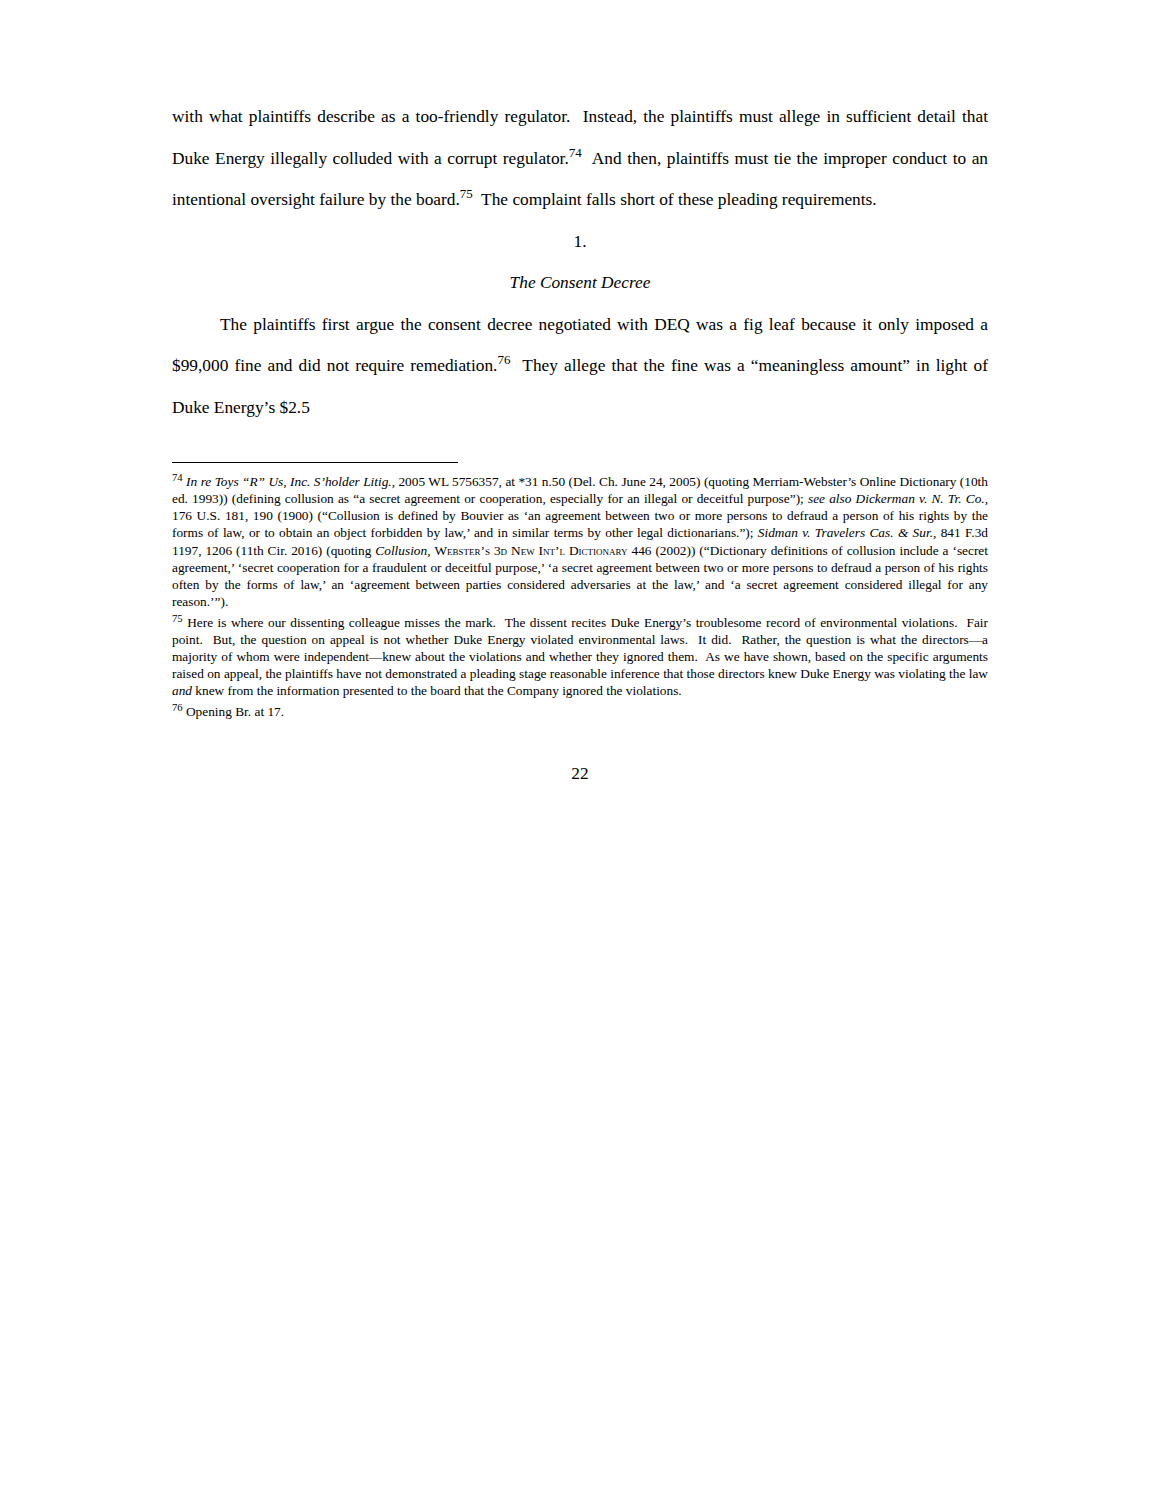with what plaintiffs describe as a too-friendly regulator. Instead, the plaintiffs must allege in sufficient detail that Duke Energy illegally colluded with a corrupt regulator.74 And then, plaintiffs must tie the improper conduct to an intentional oversight failure by the board.75 The complaint falls short of these pleading requirements.
1.
The Consent Decree
The plaintiffs first argue the consent decree negotiated with DEQ was a fig leaf because it only imposed a $99,000 fine and did not require remediation.76 They allege that the fine was a “meaningless amount” in light of Duke Energy’s $2.5
74 In re Toys “R” Us, Inc. S’holder Litig., 2005 WL 5756357, at *31 n.50 (Del. Ch. June 24, 2005) (quoting Merriam-Webster’s Online Dictionary (10th ed. 1993)) (defining collusion as “a secret agreement or cooperation, especially for an illegal or deceitful purpose”); see also Dickerman v. N. Tr. Co., 176 U.S. 181, 190 (1900) (“Collusion is defined by Bouvier as ‘an agreement between two or more persons to defraud a person of his rights by the forms of law, or to obtain an object forbidden by law,’ and in similar terms by other legal dictionarians.”); Sidman v. Travelers Cas. & Sur., 841 F.3d 1197, 1206 (11th Cir. 2016) (quoting Collusion, Webster’s 3d New Int’l Dictionary 446 (2002)) (“Dictionary definitions of collusion include a ‘secret agreement,’ ‘secret cooperation for a fraudulent or deceitful purpose,’ ‘a secret agreement between two or more persons to defraud a person of his rights often by the forms of law,’ an ‘agreement between parties considered adversaries at the law,’ and ‘a secret agreement considered illegal for any reason.’”).
75 Here is where our dissenting colleague misses the mark. The dissent recites Duke Energy’s troublesome record of environmental violations. Fair point. But, the question on appeal is not whether Duke Energy violated environmental laws. It did. Rather, the question is what the directors—a majority of whom were independent—knew about the violations and whether they ignored them. As we have shown, based on the specific arguments raised on appeal, the plaintiffs have not demonstrated a pleading stage reasonable inference that those directors knew Duke Energy was violating the law and knew from the information presented to the board that the Company ignored the violations.
76 Opening Br. at 17.
22